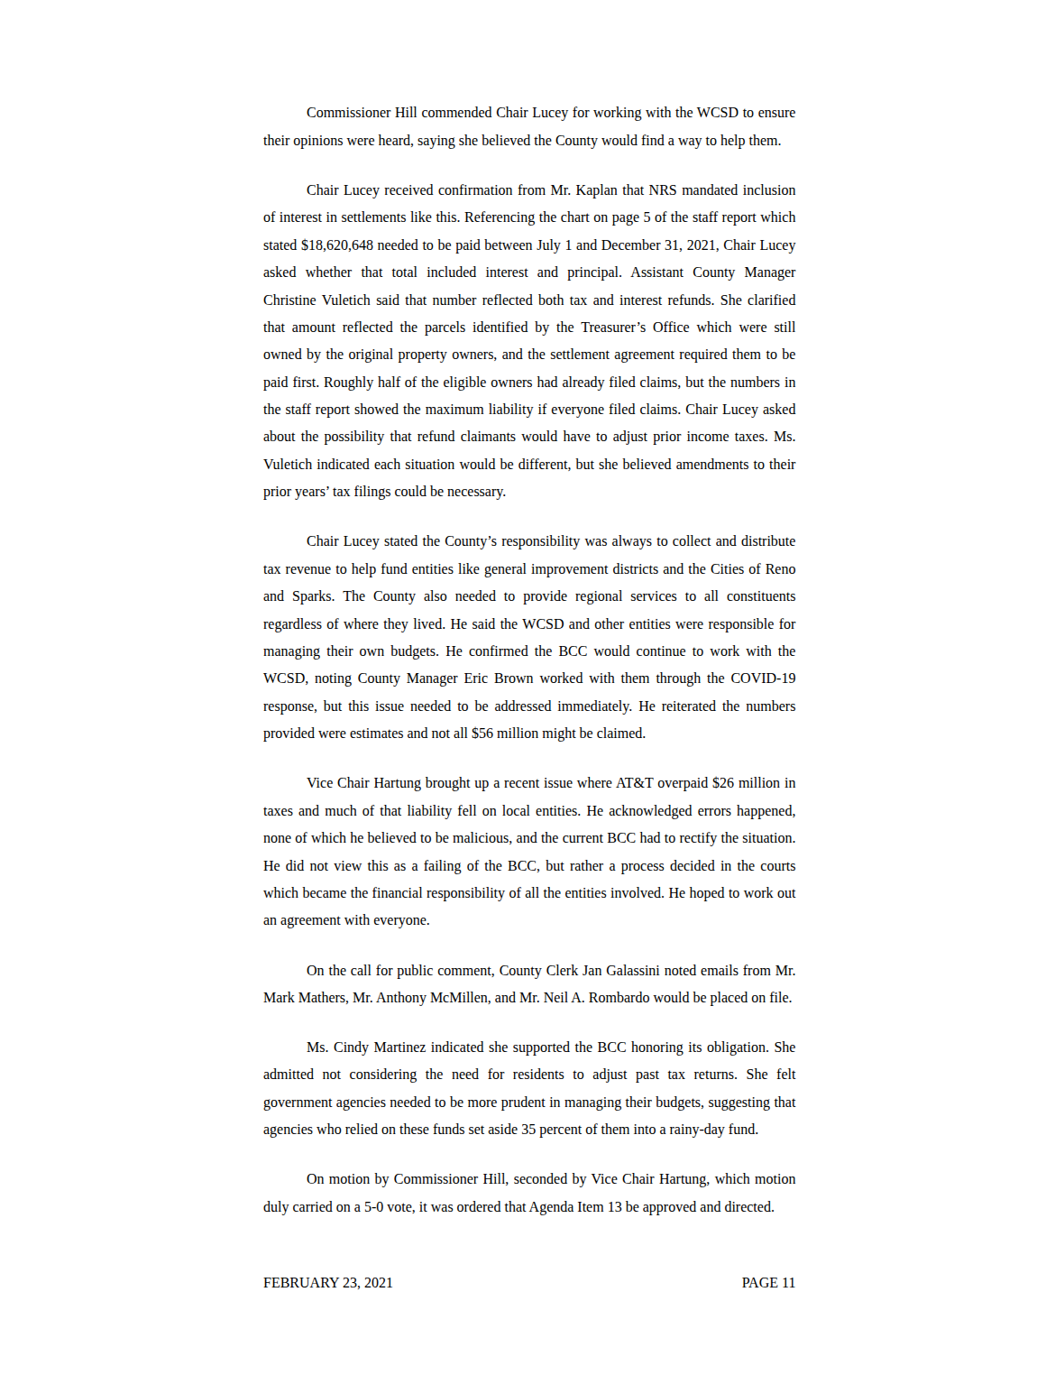Commissioner Hill commended Chair Lucey for working with the WCSD to ensure their opinions were heard, saying she believed the County would find a way to help them.
Chair Lucey received confirmation from Mr. Kaplan that NRS mandated inclusion of interest in settlements like this. Referencing the chart on page 5 of the staff report which stated $18,620,648 needed to be paid between July 1 and December 31, 2021, Chair Lucey asked whether that total included interest and principal. Assistant County Manager Christine Vuletich said that number reflected both tax and interest refunds. She clarified that amount reflected the parcels identified by the Treasurer’s Office which were still owned by the original property owners, and the settlement agreement required them to be paid first. Roughly half of the eligible owners had already filed claims, but the numbers in the staff report showed the maximum liability if everyone filed claims. Chair Lucey asked about the possibility that refund claimants would have to adjust prior income taxes. Ms. Vuletich indicated each situation would be different, but she believed amendments to their prior years’ tax filings could be necessary.
Chair Lucey stated the County’s responsibility was always to collect and distribute tax revenue to help fund entities like general improvement districts and the Cities of Reno and Sparks. The County also needed to provide regional services to all constituents regardless of where they lived. He said the WCSD and other entities were responsible for managing their own budgets. He confirmed the BCC would continue to work with the WCSD, noting County Manager Eric Brown worked with them through the COVID-19 response, but this issue needed to be addressed immediately. He reiterated the numbers provided were estimates and not all $56 million might be claimed.
Vice Chair Hartung brought up a recent issue where AT&T overpaid $26 million in taxes and much of that liability fell on local entities. He acknowledged errors happened, none of which he believed to be malicious, and the current BCC had to rectify the situation. He did not view this as a failing of the BCC, but rather a process decided in the courts which became the financial responsibility of all the entities involved. He hoped to work out an agreement with everyone.
On the call for public comment, County Clerk Jan Galassini noted emails from Mr. Mark Mathers, Mr. Anthony McMillen, and Mr. Neil A. Rombardo would be placed on file.
Ms. Cindy Martinez indicated she supported the BCC honoring its obligation. She admitted not considering the need for residents to adjust past tax returns. She felt government agencies needed to be more prudent in managing their budgets, suggesting that agencies who relied on these funds set aside 35 percent of them into a rainy-day fund.
On motion by Commissioner Hill, seconded by Vice Chair Hartung, which motion duly carried on a 5-0 vote, it was ordered that Agenda Item 13 be approved and directed.
FEBRUARY 23, 2021 PAGE 11